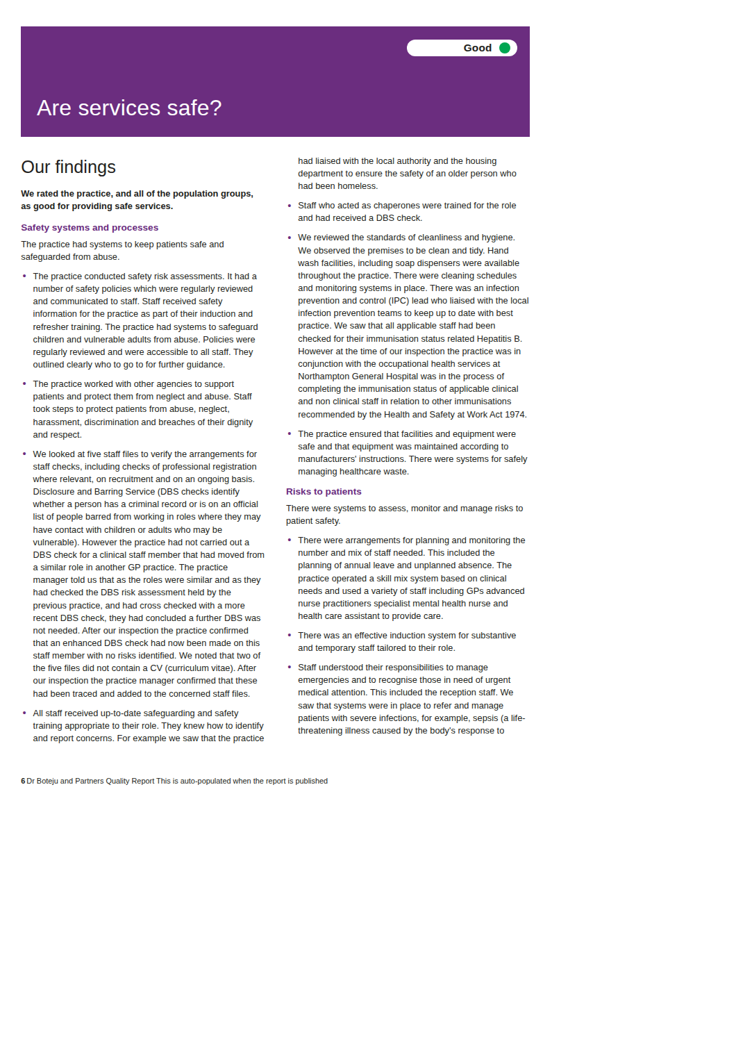Good
Are services safe?
Our findings
We rated the practice, and all of the population groups, as good for providing safe services.
Safety systems and processes
The practice had systems to keep patients safe and safeguarded from abuse.
The practice conducted safety risk assessments. It had a number of safety policies which were regularly reviewed and communicated to staff. Staff received safety information for the practice as part of their induction and refresher training. The practice had systems to safeguard children and vulnerable adults from abuse. Policies were regularly reviewed and were accessible to all staff. They outlined clearly who to go to for further guidance.
The practice worked with other agencies to support patients and protect them from neglect and abuse. Staff took steps to protect patients from abuse, neglect, harassment, discrimination and breaches of their dignity and respect.
We looked at five staff files to verify the arrangements for staff checks, including checks of professional registration where relevant, on recruitment and on an ongoing basis. Disclosure and Barring Service (DBS checks identify whether a person has a criminal record or is on an official list of people barred from working in roles where they may have contact with children or adults who may be vulnerable). However the practice had not carried out a DBS check for a clinical staff member that had moved from a similar role in another GP practice. The practice manager told us that as the roles were similar and as they had checked the DBS risk assessment held by the previous practice, and had cross checked with a more recent DBS check, they had concluded a further DBS was not needed. After our inspection the practice confirmed that an enhanced DBS check had now been made on this staff member with no risks identified. We noted that two of the five files did not contain a CV (curriculum vitae). After our inspection the practice manager confirmed that these had been traced and added to the concerned staff files.
All staff received up-to-date safeguarding and safety training appropriate to their role. They knew how to identify and report concerns. For example we saw that the practice had liaised with the local authority and the housing department to ensure the safety of an older person who had been homeless.
Staff who acted as chaperones were trained for the role and had received a DBS check.
We reviewed the standards of cleanliness and hygiene. We observed the premises to be clean and tidy. Hand wash facilities, including soap dispensers were available throughout the practice. There were cleaning schedules and monitoring systems in place. There was an infection prevention and control (IPC) lead who liaised with the local infection prevention teams to keep up to date with best practice. We saw that all applicable staff had been checked for their immunisation status related Hepatitis B. However at the time of our inspection the practice was in conjunction with the occupational health services at Northampton General Hospital was in the process of completing the immunisation status of applicable clinical and non clinical staff in relation to other immunisations recommended by the Health and Safety at Work Act 1974.
The practice ensured that facilities and equipment were safe and that equipment was maintained according to manufacturers' instructions. There were systems for safely managing healthcare waste.
Risks to patients
There were systems to assess, monitor and manage risks to patient safety.
There were arrangements for planning and monitoring the number and mix of staff needed. This included the planning of annual leave and unplanned absence. The practice operated a skill mix system based on clinical needs and used a variety of staff including GPs advanced nurse practitioners specialist mental health nurse and health care assistant to provide care.
There was an effective induction system for substantive and temporary staff tailored to their role.
Staff understood their responsibilities to manage emergencies and to recognise those in need of urgent medical attention. This included the reception staff. We saw that systems were in place to refer and manage patients with severe infections, for example, sepsis (a life-threatening illness caused by the body's response to
6 Dr Boteju and Partners Quality Report This is auto-populated when the report is published